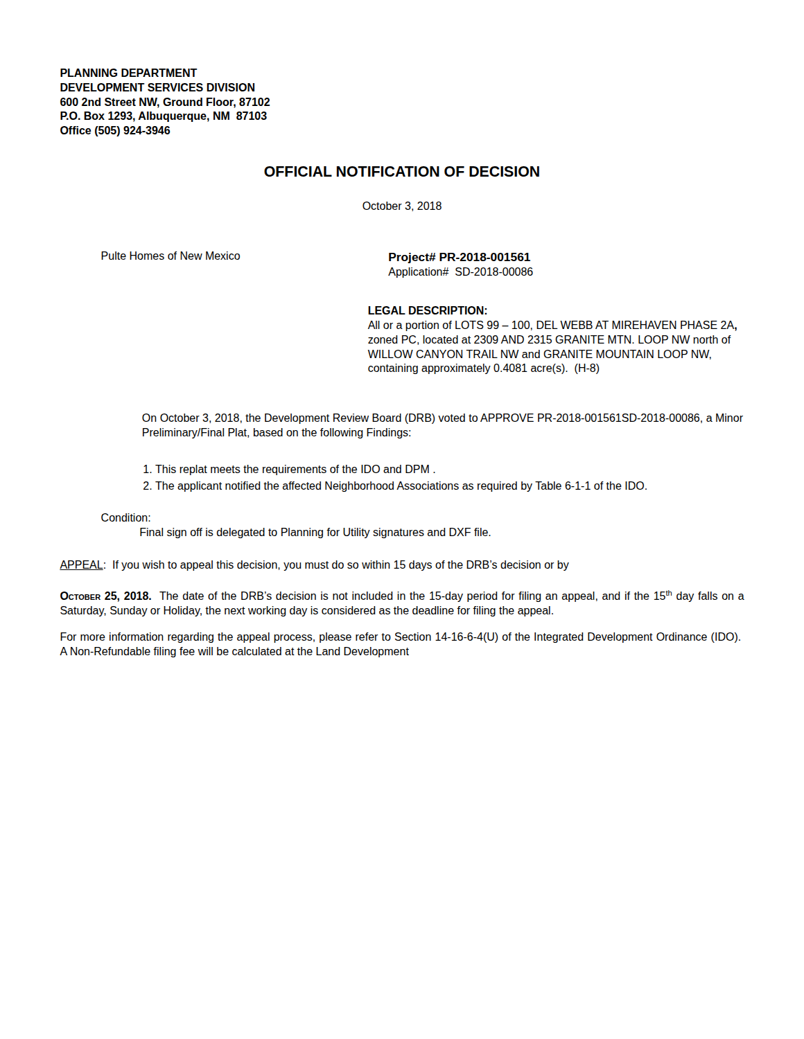PLANNING DEPARTMENT
DEVELOPMENT SERVICES DIVISION
600 2nd Street NW, Ground Floor, 87102
P.O. Box 1293, Albuquerque, NM 87103
Office (505) 924-3946
OFFICIAL NOTIFICATION OF DECISION
October 3, 2018
Pulte Homes of New Mexico
Project# PR-2018-001561
Application# SD-2018-00086
LEGAL DESCRIPTION:
All or a portion of LOTS 99 – 100, DEL WEBB AT MIREHAVEN PHASE 2A, zoned PC, located at 2309 AND 2315 GRANITE MTN. LOOP NW north of WILLOW CANYON TRAIL NW and GRANITE MOUNTAIN LOOP NW, containing approximately 0.4081 acre(s). (H-8)
On October 3, 2018, the Development Review Board (DRB) voted to APPROVE PR-2018-001561SD-2018-00086, a Minor Preliminary/Final Plat, based on the following Findings:
This replat meets the requirements of the IDO and DPM .
The applicant notified the affected Neighborhood Associations as required by Table 6-1-1 of the IDO.
Condition:
Final sign off is delegated to Planning for Utility signatures and DXF file.
APPEAL: If you wish to appeal this decision, you must do so within 15 days of the DRB’s decision or by
October 25, 2018. The date of the DRB’s decision is not included in the 15-day period for filing an appeal, and if the 15th day falls on a Saturday, Sunday or Holiday, the next working day is considered as the deadline for filing the appeal.
For more information regarding the appeal process, please refer to Section 14-16-6-4(U) of the Integrated Development Ordinance (IDO). A Non-Refundable filing fee will be calculated at the Land Development